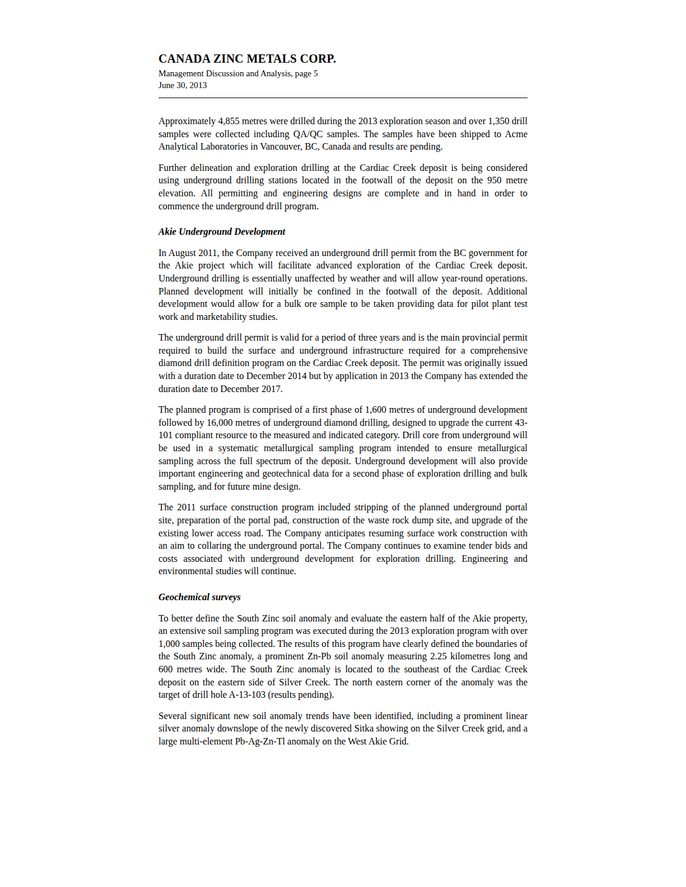CANADA ZINC METALS CORP.
Management Discussion and Analysis, page 5
June 30, 2013
Approximately 4,855 metres were drilled during the 2013 exploration season and over 1,350 drill samples were collected including QA/QC samples. The samples have been shipped to Acme Analytical Laboratories in Vancouver, BC, Canada and results are pending.
Further delineation and exploration drilling at the Cardiac Creek deposit is being considered using underground drilling stations located in the footwall of the deposit on the 950 metre elevation. All permitting and engineering designs are complete and in hand in order to commence the underground drill program.
Akie Underground Development
In August 2011, the Company received an underground drill permit from the BC government for the Akie project which will facilitate advanced exploration of the Cardiac Creek deposit. Underground drilling is essentially unaffected by weather and will allow year-round operations. Planned development will initially be confined in the footwall of the deposit. Additional development would allow for a bulk ore sample to be taken providing data for pilot plant test work and marketability studies.
The underground drill permit is valid for a period of three years and is the main provincial permit required to build the surface and underground infrastructure required for a comprehensive diamond drill definition program on the Cardiac Creek deposit. The permit was originally issued with a duration date to December 2014 but by application in 2013 the Company has extended the duration date to December 2017.
The planned program is comprised of a first phase of 1,600 metres of underground development followed by 16,000 metres of underground diamond drilling, designed to upgrade the current 43-101 compliant resource to the measured and indicated category. Drill core from underground will be used in a systematic metallurgical sampling program intended to ensure metallurgical sampling across the full spectrum of the deposit. Underground development will also provide important engineering and geotechnical data for a second phase of exploration drilling and bulk sampling, and for future mine design.
The 2011 surface construction program included stripping of the planned underground portal site, preparation of the portal pad, construction of the waste rock dump site, and upgrade of the existing lower access road. The Company anticipates resuming surface work construction with an aim to collaring the underground portal. The Company continues to examine tender bids and costs associated with underground development for exploration drilling. Engineering and environmental studies will continue.
Geochemical surveys
To better define the South Zinc soil anomaly and evaluate the eastern half of the Akie property, an extensive soil sampling program was executed during the 2013 exploration program with over 1,000 samples being collected. The results of this program have clearly defined the boundaries of the South Zinc anomaly, a prominent Zn-Pb soil anomaly measuring 2.25 kilometres long and 600 metres wide. The South Zinc anomaly is located to the southeast of the Cardiac Creek deposit on the eastern side of Silver Creek. The north eastern corner of the anomaly was the target of drill hole A-13-103 (results pending).
Several significant new soil anomaly trends have been identified, including a prominent linear silver anomaly downslope of the newly discovered Sitka showing on the Silver Creek grid, and a large multi-element Pb-Ag-Zn-Tl anomaly on the West Akie Grid.